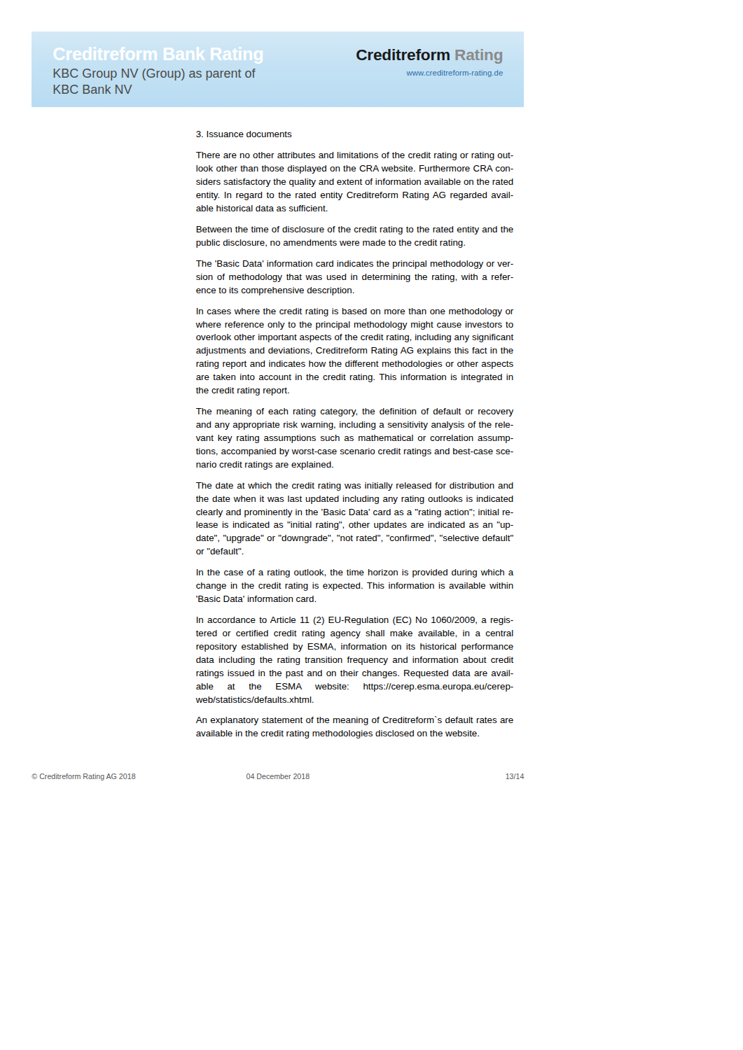Creditreform Bank Rating
KBC Group NV (Group) as parent of
KBC Bank NV
Creditreform Rating
www.creditreform-rating.de
3. Issuance documents
There are no other attributes and limitations of the credit rating or rating outlook other than those displayed on the CRA website. Furthermore CRA considers satisfactory the quality and extent of information available on the rated entity. In regard to the rated entity Creditreform Rating AG regarded available historical data as sufficient.
Between the time of disclosure of the credit rating to the rated entity and the public disclosure, no amendments were made to the credit rating.
The 'Basic Data' information card indicates the principal methodology or version of methodology that was used in determining the rating, with a reference to its comprehensive description.
In cases where the credit rating is based on more than one methodology or where reference only to the principal methodology might cause investors to overlook other important aspects of the credit rating, including any significant adjustments and deviations, Creditreform Rating AG explains this fact in the rating report and indicates how the different methodologies or other aspects are taken into account in the credit rating. This information is integrated in the credit rating report.
The meaning of each rating category, the definition of default or recovery and any appropriate risk warning, including a sensitivity analysis of the relevant key rating assumptions such as mathematical or correlation assumptions, accompanied by worst-case scenario credit ratings and best-case scenario credit ratings are explained.
The date at which the credit rating was initially released for distribution and the date when it was last updated including any rating outlooks is indicated clearly and prominently in the 'Basic Data' card as a "rating action"; initial release is indicated as "initial rating", other updates are indicated as an "update", "upgrade" or "downgrade", "not rated", "confirmed", "selective default" or "default".
In the case of a rating outlook, the time horizon is provided during which a change in the credit rating is expected. This information is available within 'Basic Data' information card.
In accordance to Article 11 (2) EU-Regulation (EC) No 1060/2009, a registered or certified credit rating agency shall make available, in a central repository established by ESMA, information on its historical performance data including the rating transition frequency and information about credit ratings issued in the past and on their changes. Requested data are available at the ESMA website: https://cerep.esma.europa.eu/cerep-web/statistics/defaults.xhtml.
An explanatory statement of the meaning of Creditreform`s default rates are available in the credit rating methodologies disclosed on the website.
© Creditreform Rating AG 2018
04 December 2018
13/14